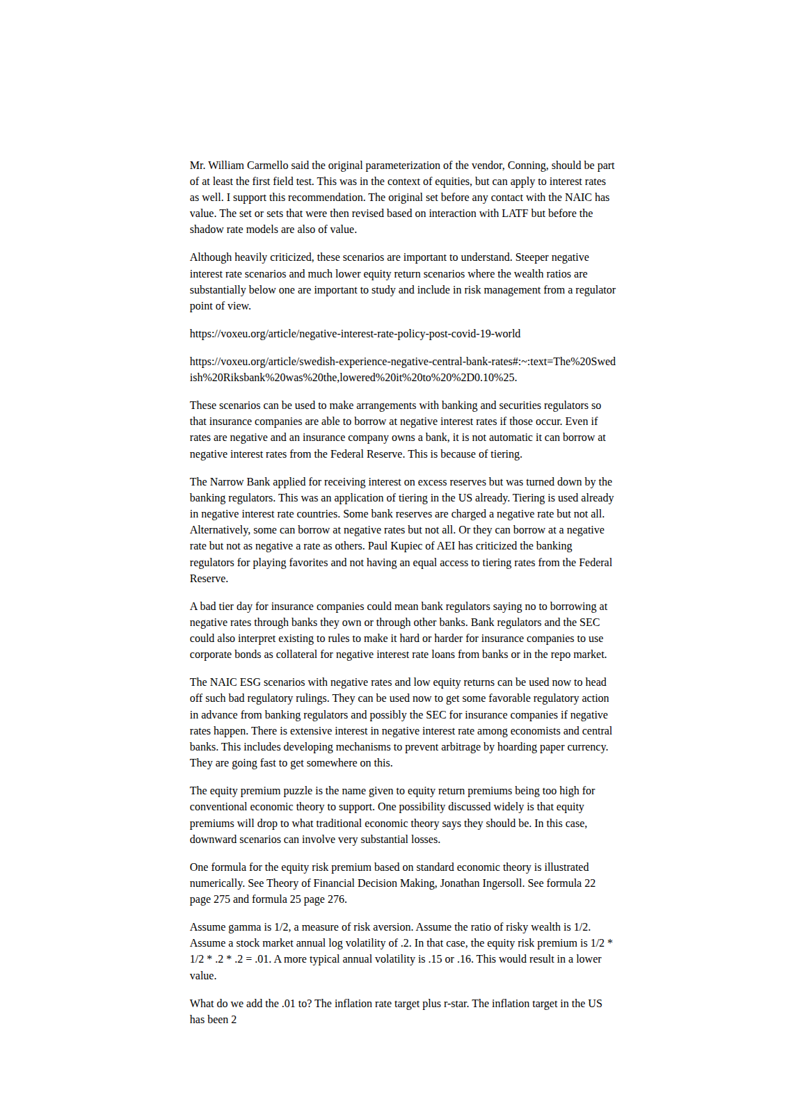Mr. William Carmello said the original parameterization of the vendor, Conning, should be part of at least the first field test. This was in the context of equities, but can apply to interest rates as well. I support this recommendation. The original set before any contact with the NAIC has value. The set or sets that were then revised based on interaction with LATF but before the shadow rate models are also of value.
Although heavily criticized, these scenarios are important to understand. Steeper negative interest rate scenarios and much lower equity return scenarios where the wealth ratios are substantially below one are important to study and include in risk management from a regulator point of view.
https://voxeu.org/article/negative-interest-rate-policy-post-covid-19-world
https://voxeu.org/article/swedish-experience-negative-central-bank-rates#:~:text=The%20Swedish%20Riksbank%20was%20the,lowered%20it%20to%20%2D0.10%25.
These scenarios can be used to make arrangements with banking and securities regulators so that insurance companies are able to borrow at negative interest rates if those occur. Even if rates are negative and an insurance company owns a bank, it is not automatic it can borrow at negative interest rates from the Federal Reserve. This is because of tiering.
The Narrow Bank applied for receiving interest on excess reserves but was turned down by the banking regulators. This was an application of tiering in the US already. Tiering is used already in negative interest rate countries. Some bank reserves are charged a negative rate but not all. Alternatively, some can borrow at negative rates but not all. Or they can borrow at a negative rate but not as negative a rate as others. Paul Kupiec of AEI has criticized the banking regulators for playing favorites and not having an equal access to tiering rates from the Federal Reserve.
A bad tier day for insurance companies could mean bank regulators saying no to borrowing at negative rates through banks they own or through other banks. Bank regulators and the SEC could also interpret existing to rules to make it hard or harder for insurance companies to use corporate bonds as collateral for negative interest rate loans from banks or in the repo market.
The NAIC ESG scenarios with negative rates and low equity returns can be used now to head off such bad regulatory rulings. They can be used now to get some favorable regulatory action in advance from banking regulators and possibly the SEC for insurance companies if negative rates happen. There is extensive interest in negative interest rate among economists and central banks. This includes developing mechanisms to prevent arbitrage by hoarding paper currency. They are going fast to get somewhere on this.
The equity premium puzzle is the name given to equity return premiums being too high for conventional economic theory to support. One possibility discussed widely is that equity premiums will drop to what traditional economic theory says they should be. In this case, downward scenarios can involve very substantial losses.
One formula for the equity risk premium based on standard economic theory is illustrated numerically. See Theory of Financial Decision Making, Jonathan Ingersoll. See formula 22 page 275 and formula 25 page 276.
Assume gamma is 1/2, a measure of risk aversion. Assume the ratio of risky wealth is 1/2. Assume a stock market annual log volatility of .2. In that case, the equity risk premium is 1/2 * 1/2 * .2 * .2 = .01. A more typical annual volatility is .15 or .16. This would result in a lower value.
What do we add the .01 to? The inflation rate target plus r-star. The inflation target in the US has been 2